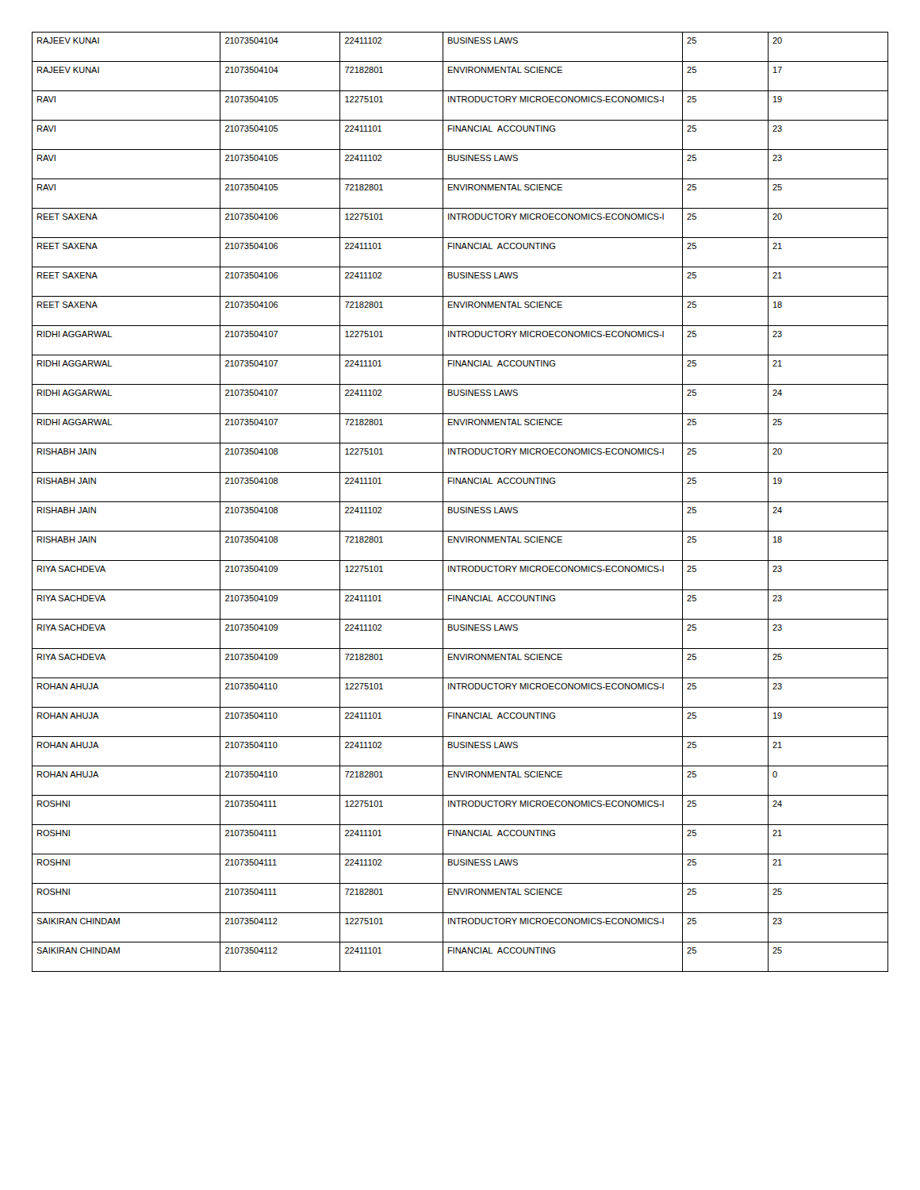| RAJEEV KUNAI | 21073504104 | 22411102 | BUSINESS LAWS | 25 | 20 |
| RAJEEV KUNAI | 21073504104 | 72182801 | ENVIRONMENTAL SCIENCE | 25 | 17 |
| RAVI | 21073504105 | 12275101 | INTRODUCTORY MICROECONOMICS-ECONOMICS-I | 25 | 19 |
| RAVI | 21073504105 | 22411101 | FINANCIAL ACCOUNTING | 25 | 23 |
| RAVI | 21073504105 | 22411102 | BUSINESS LAWS | 25 | 23 |
| RAVI | 21073504105 | 72182801 | ENVIRONMENTAL SCIENCE | 25 | 25 |
| REET SAXENA | 21073504106 | 12275101 | INTRODUCTORY MICROECONOMICS-ECONOMICS-I | 25 | 20 |
| REET SAXENA | 21073504106 | 22411101 | FINANCIAL ACCOUNTING | 25 | 21 |
| REET SAXENA | 21073504106 | 22411102 | BUSINESS LAWS | 25 | 21 |
| REET SAXENA | 21073504106 | 72182801 | ENVIRONMENTAL SCIENCE | 25 | 18 |
| RIDHI AGGARWAL | 21073504107 | 12275101 | INTRODUCTORY MICROECONOMICS-ECONOMICS-I | 25 | 23 |
| RIDHI AGGARWAL | 21073504107 | 22411101 | FINANCIAL ACCOUNTING | 25 | 21 |
| RIDHI AGGARWAL | 21073504107 | 22411102 | BUSINESS LAWS | 25 | 24 |
| RIDHI AGGARWAL | 21073504107 | 72182801 | ENVIRONMENTAL SCIENCE | 25 | 25 |
| RISHABH JAIN | 21073504108 | 12275101 | INTRODUCTORY MICROECONOMICS-ECONOMICS-I | 25 | 20 |
| RISHABH JAIN | 21073504108 | 22411101 | FINANCIAL ACCOUNTING | 25 | 19 |
| RISHABH JAIN | 21073504108 | 22411102 | BUSINESS LAWS | 25 | 24 |
| RISHABH JAIN | 21073504108 | 72182801 | ENVIRONMENTAL SCIENCE | 25 | 18 |
| RIYA SACHDEVA | 21073504109 | 12275101 | INTRODUCTORY MICROECONOMICS-ECONOMICS-I | 25 | 23 |
| RIYA SACHDEVA | 21073504109 | 22411101 | FINANCIAL ACCOUNTING | 25 | 23 |
| RIYA SACHDEVA | 21073504109 | 22411102 | BUSINESS LAWS | 25 | 23 |
| RIYA SACHDEVA | 21073504109 | 72182801 | ENVIRONMENTAL SCIENCE | 25 | 25 |
| ROHAN AHUJA | 21073504110 | 12275101 | INTRODUCTORY MICROECONOMICS-ECONOMICS-I | 25 | 23 |
| ROHAN AHUJA | 21073504110 | 22411101 | FINANCIAL ACCOUNTING | 25 | 19 |
| ROHAN AHUJA | 21073504110 | 22411102 | BUSINESS LAWS | 25 | 21 |
| ROHAN AHUJA | 21073504110 | 72182801 | ENVIRONMENTAL SCIENCE | 25 | 0 |
| ROSHNI | 21073504111 | 12275101 | INTRODUCTORY MICROECONOMICS-ECONOMICS-I | 25 | 24 |
| ROSHNI | 21073504111 | 22411101 | FINANCIAL ACCOUNTING | 25 | 21 |
| ROSHNI | 21073504111 | 22411102 | BUSINESS LAWS | 25 | 21 |
| ROSHNI | 21073504111 | 72182801 | ENVIRONMENTAL SCIENCE | 25 | 25 |
| SAIKIRAN CHINDAM | 21073504112 | 12275101 | INTRODUCTORY MICROECONOMICS-ECONOMICS-I | 25 | 23 |
| SAIKIRAN CHINDAM | 21073504112 | 22411101 | FINANCIAL ACCOUNTING | 25 | 25 |